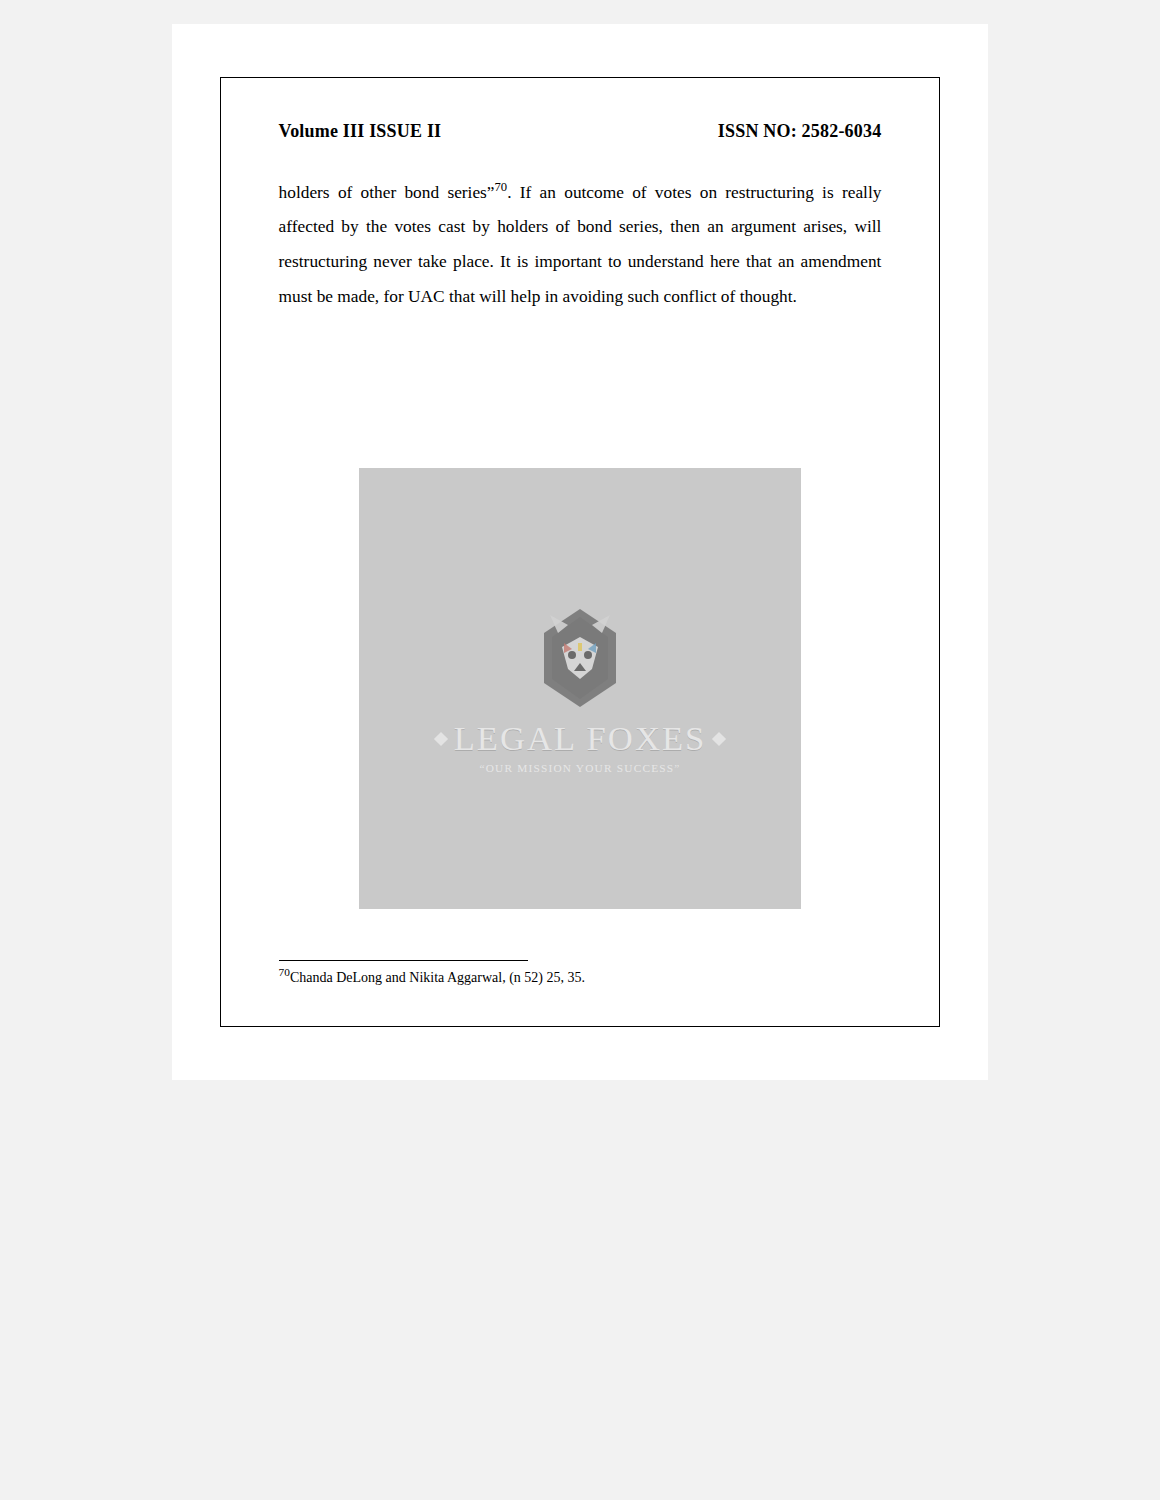Volume III ISSUE II ISSN NO: 2582-6034
holders of other bond series”70. If an outcome of votes on restructuring is really affected by the votes cast by holders of bond series, then an argument arises, will restructuring never take place. It is important to understand here that an amendment must be made, for UAC that will help in avoiding such conflict of thought.
LEGAL FOXES
“Our Mission Your Success”
70Chanda DeLong and Nikita Aggarwal, (n 52) 25, 35.